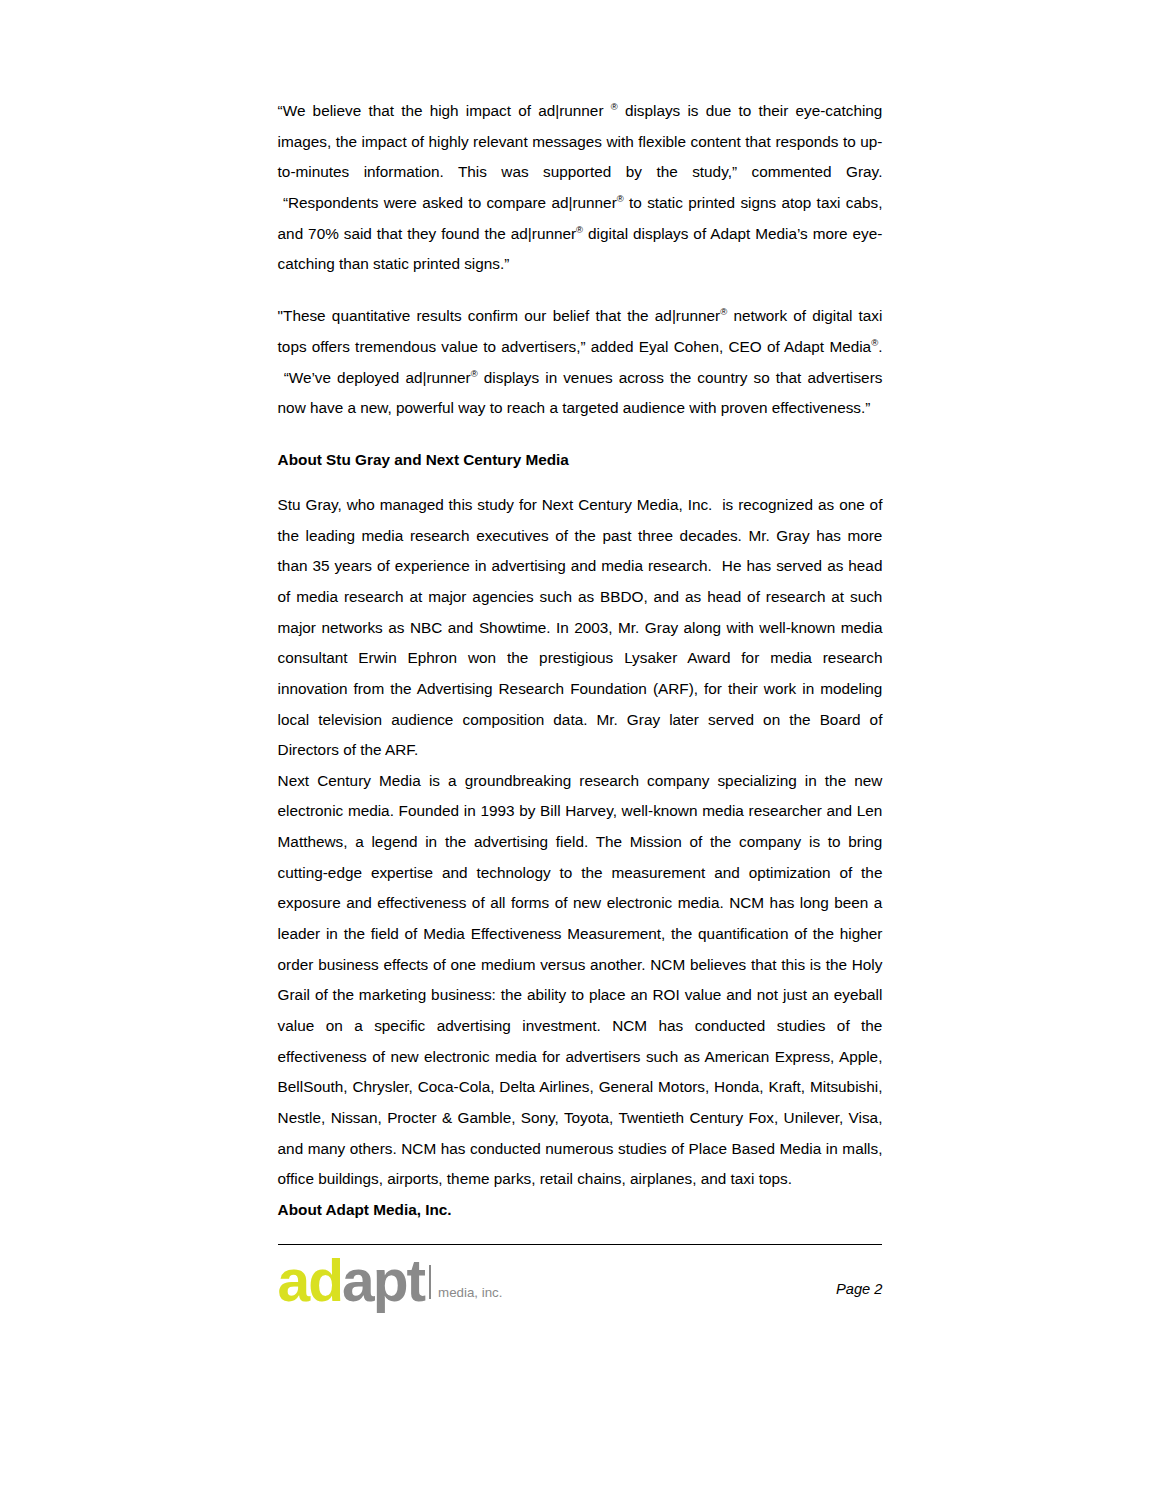“We believe that the high impact of ad|runner ® displays is due to their eye-catching images, the impact of highly relevant messages with flexible content that responds to up-to-minutes information. This was supported by the study,” commented Gray. “Respondents were asked to compare ad|runner® to static printed signs atop taxi cabs, and 70% said that they found the ad|runner® digital displays of Adapt Media’s more eye-catching than static printed signs.”
"These quantitative results confirm our belief that the ad|runner® network of digital taxi tops offers tremendous value to advertisers,” added Eyal Cohen, CEO of Adapt Media®. “We’ve deployed ad|runner® displays in venues across the country so that advertisers now have a new, powerful way to reach a targeted audience with proven effectiveness.”
About Stu Gray and Next Century Media
Stu Gray, who managed this study for Next Century Media, Inc. is recognized as one of the leading media research executives of the past three decades. Mr. Gray has more than 35 years of experience in advertising and media research. He has served as head of media research at major agencies such as BBDO, and as head of research at such major networks as NBC and Showtime. In 2003, Mr. Gray along with well-known media consultant Erwin Ephron won the prestigious Lysaker Award for media research innovation from the Advertising Research Foundation (ARF), for their work in modeling local television audience composition data. Mr. Gray later served on the Board of Directors of the ARF.
Next Century Media is a groundbreaking research company specializing in the new electronic media. Founded in 1993 by Bill Harvey, well-known media researcher and Len Matthews, a legend in the advertising field. The Mission of the company is to bring cutting-edge expertise and technology to the measurement and optimization of the exposure and effectiveness of all forms of new electronic media. NCM has long been a leader in the field of Media Effectiveness Measurement, the quantification of the higher order business effects of one medium versus another. NCM believes that this is the Holy Grail of the marketing business: the ability to place an ROI value and not just an eyeball value on a specific advertising investment. NCM has conducted studies of the effectiveness of new electronic media for advertisers such as American Express, Apple, BellSouth, Chrysler, Coca-Cola, Delta Airlines, General Motors, Honda, Kraft, Mitsubishi, Nestle, Nissan, Procter & Gamble, Sony, Toyota, Twentieth Century Fox, Unilever, Visa, and many others. NCM has conducted numerous studies of Place Based Media in malls, office buildings, airports, theme parks, retail chains, airplanes, and taxi tops.
About Adapt Media, Inc.
ad apt media, inc.
Page 2